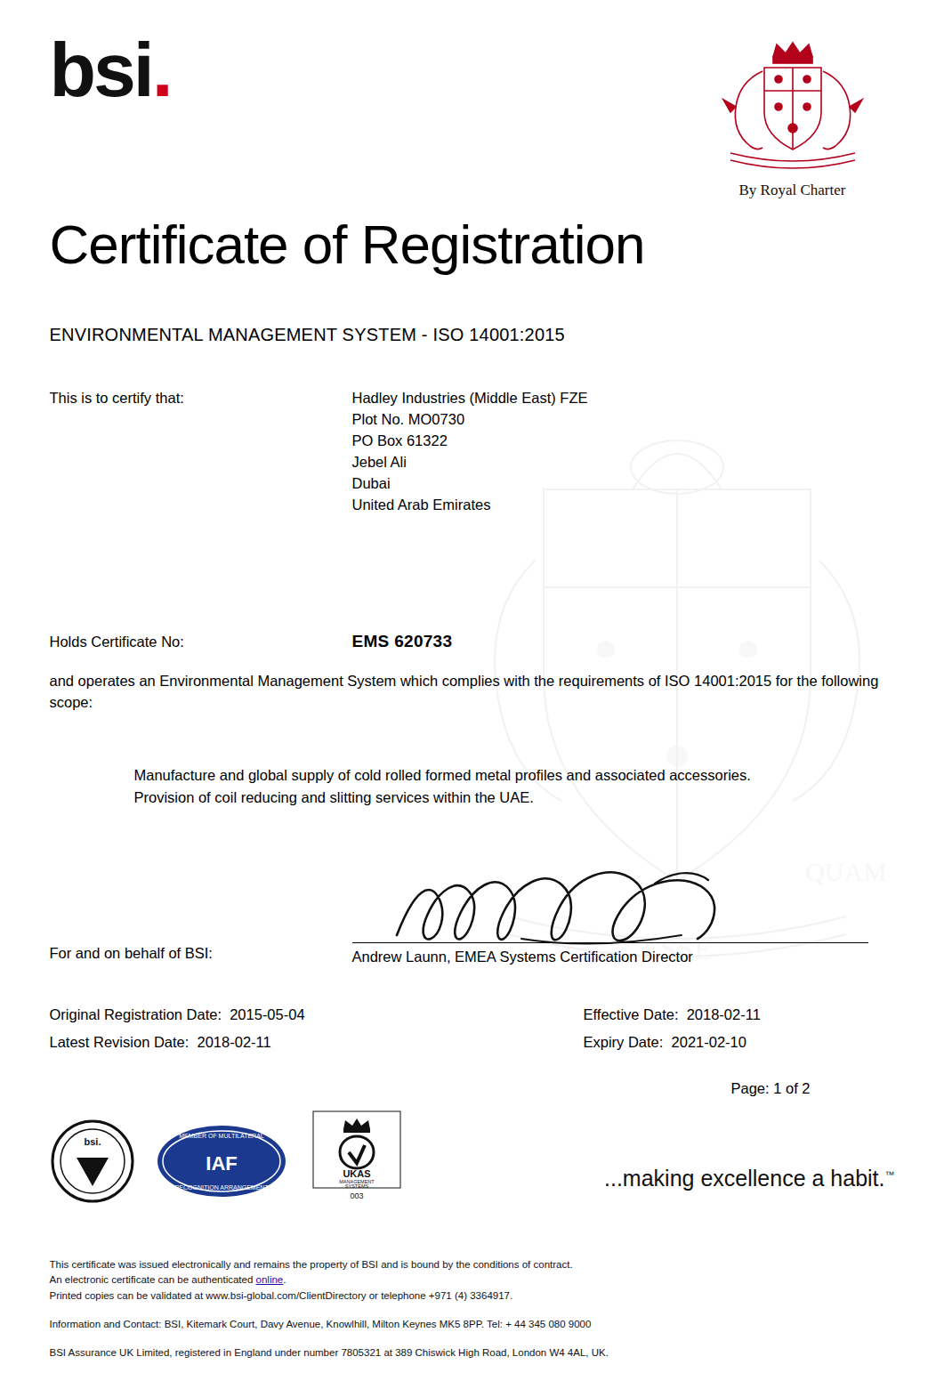ESSE QUAM
bsi.
By Royal Charter
Certificate of Registration
ENVIRONMENTAL MANAGEMENT SYSTEM - ISO 14001:2015
This is to certify that:
Hadley Industries (Middle East) FZE
Plot No. MO0730
PO Box 61322
Jebel Ali
Dubai
United Arab Emirates
Holds Certificate No:
EMS 620733
and operates an Environmental Management System which complies with the requirements of ISO 14001:2015 for the following scope:
Manufacture and global supply of cold rolled formed metal profiles and associated accessories.
Provision of coil reducing and slitting services within the UAE.
For and on behalf of BSI:
Andrew Launn, EMEA Systems Certification Director
Original Registration Date: 2015-05-04
Latest Revision Date: 2018-02-11
Effective Date: 2018-02-11
Expiry Date: 2021-02-10
Page: 1 of 2
bsi. MEMBER OF MULTILATERAL IAF RECOGNITION ARRANGEMENT UKAS MANAGEMENT SYSTEMS 003
...making excellence a habit.™
This certificate was issued electronically and remains the property of BSI and is bound by the conditions of contract.
An electronic certificate can be authenticated online.
Printed copies can be validated at www.bsi-global.com/ClientDirectory or telephone +971 (4) 3364917.
Information and Contact: BSI, Kitemark Court, Davy Avenue, Knowlhill, Milton Keynes MK5 8PP. Tel: + 44 345 080 9000
BSI Assurance UK Limited, registered in England under number 7805321 at 389 Chiswick High Road, London W4 4AL, UK.